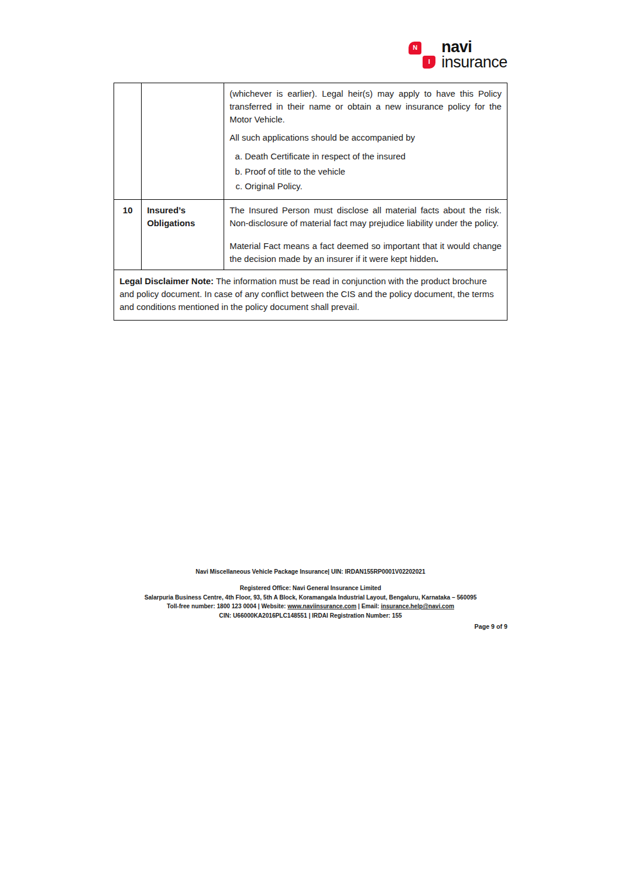N
I
navi
insurance
| | | (whichever is earlier). Legal heir(s) may apply to have this Policy transferred in their name or obtain a new insurance policy for the Motor Vehicle. All such applications should be accompanied by Death Certificate in respect of the insured Proof of title to the vehicle Original Policy. |
| 10 | Insured’s Obligations | The Insured Person must disclose all material facts about the risk. Non-disclosure of material fact may prejudice liability under the policy. Material Fact means a fact deemed so important that it would change the decision made by an insurer if it were kept hidden . |
Legal Disclaimer Note: The information must be read in conjunction with the product brochure and policy document. In case of any conflict between the CIS and the policy document, the terms and conditions mentioned in the policy document shall prevail.
Navi Miscellaneous Vehicle Package Insurance| UIN: IRDAN155RP0001V02202021
Registered Office: Navi General Insurance Limited
Salarpuria Business Centre, 4th Floor, 93, 5th A Block, Koramangala Industrial Layout, Bengaluru, Karnataka – 560095
Toll-free number: 1800 123 0004 | Website: www.naviinsurance.com | Email: insurance.help@navi.com
CIN: U66000KA2016PLC148551 | IRDAI Registration Number: 155
Page 9 of 9